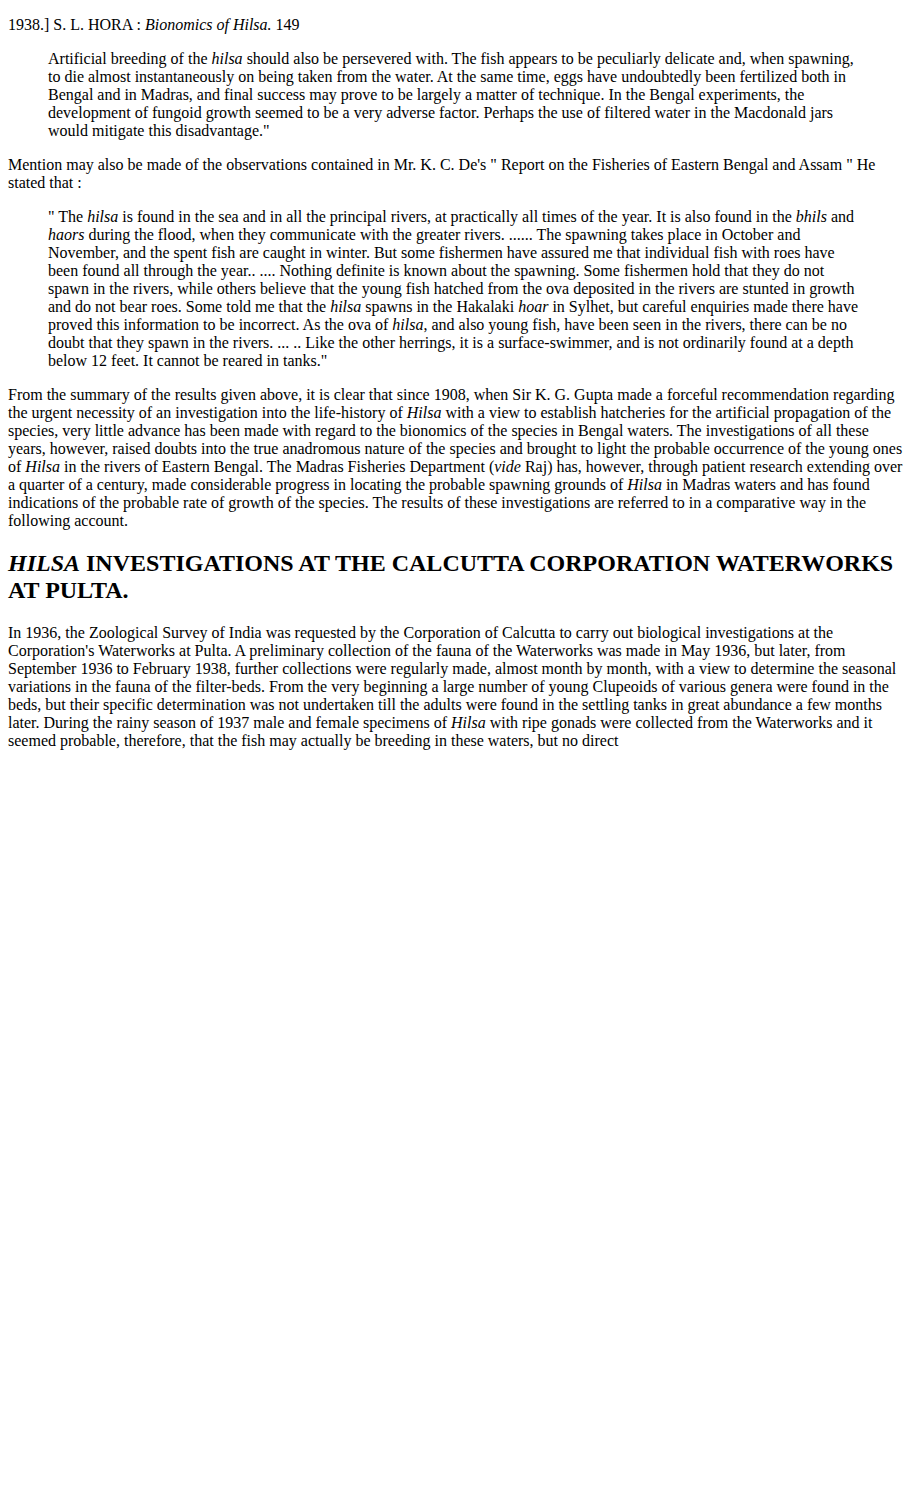1938.] S. L. HORA : Bionomics of Hilsa. 149
Artificial breeding of the hilsa should also be persevered with. The fish appears to be peculiarly delicate and, when spawning, to die almost instantaneously on being taken from the water. At the same time, eggs have undoubtedly been fertilized both in Bengal and in Madras, and final success may prove to be largely a matter of technique. In the Bengal experiments, the development of fungoid growth seemed to be a very adverse factor. Perhaps the use of filtered water in the Macdonald jars would mitigate this disadvantage."
Mention may also be made of the observations contained in Mr. K. C. De's " Report on the Fisheries of Eastern Bengal and Assam " He stated that :
" The hilsa is found in the sea and in all the principal rivers, at practically all times of the year. It is also found in the bhils and haors during the flood, when they communicate with the greater rivers. ...... The spawning takes place in October and November, and the spent fish are caught in winter. But some fishermen have assured me that individual fish with roes have been found all through the year.. .... Nothing definite is known about the spawning. Some fishermen hold that they do not spawn in the rivers, while others believe that the young fish hatched from the ova deposited in the rivers are stunted in growth and do not bear roes. Some told me that the hilsa spawns in the Hakalaki hoar in Sylhet, but careful enquiries made there have proved this information to be incorrect. As the ova of hilsa, and also young fish, have been seen in the rivers, there can be no doubt that they spawn in the rivers. ... .. Like the other herrings, it is a surface-swimmer, and is not ordinarily found at a depth below 12 feet. It cannot be reared in tanks."
From the summary of the results given above, it is clear that since 1908, when Sir K. G. Gupta made a forceful recommendation regarding the urgent necessity of an investigation into the life-history of Hilsa with a view to establish hatcheries for the artificial propagation of the species, very little advance has been made with regard to the bionomics of the species in Bengal waters. The investigations of all these years, however, raised doubts into the true anadromous nature of the species and brought to light the probable occurrence of the young ones of Hilsa in the rivers of Eastern Bengal. The Madras Fisheries Department (vide Raj) has, however, through patient research extending over a quarter of a century, made considerable progress in locating the probable spawning grounds of Hilsa in Madras waters and has found indications of the probable rate of growth of the species. The results of these investigations are referred to in a comparative way in the following account.
HILSA INVESTIGATIONS AT THE CALCUTTA CORPORATION WATERWORKS AT PULTA.
In 1936, the Zoological Survey of India was requested by the Corporation of Calcutta to carry out biological investigations at the Corporation's Waterworks at Pulta. A preliminary collection of the fauna of the Waterworks was made in May 1936, but later, from September 1936 to February 1938, further collections were regularly made, almost month by month, with a view to determine the seasonal variations in the fauna of the filter-beds. From the very beginning a large number of young Clupeoids of various genera were found in the beds, but their specific determination was not undertaken till the adults were found in the settling tanks in great abundance a few months later. During the rainy season of 1937 male and female specimens of Hilsa with ripe gonads were collected from the Waterworks and it seemed probable, therefore, that the fish may actually be breeding in these waters, but no direct